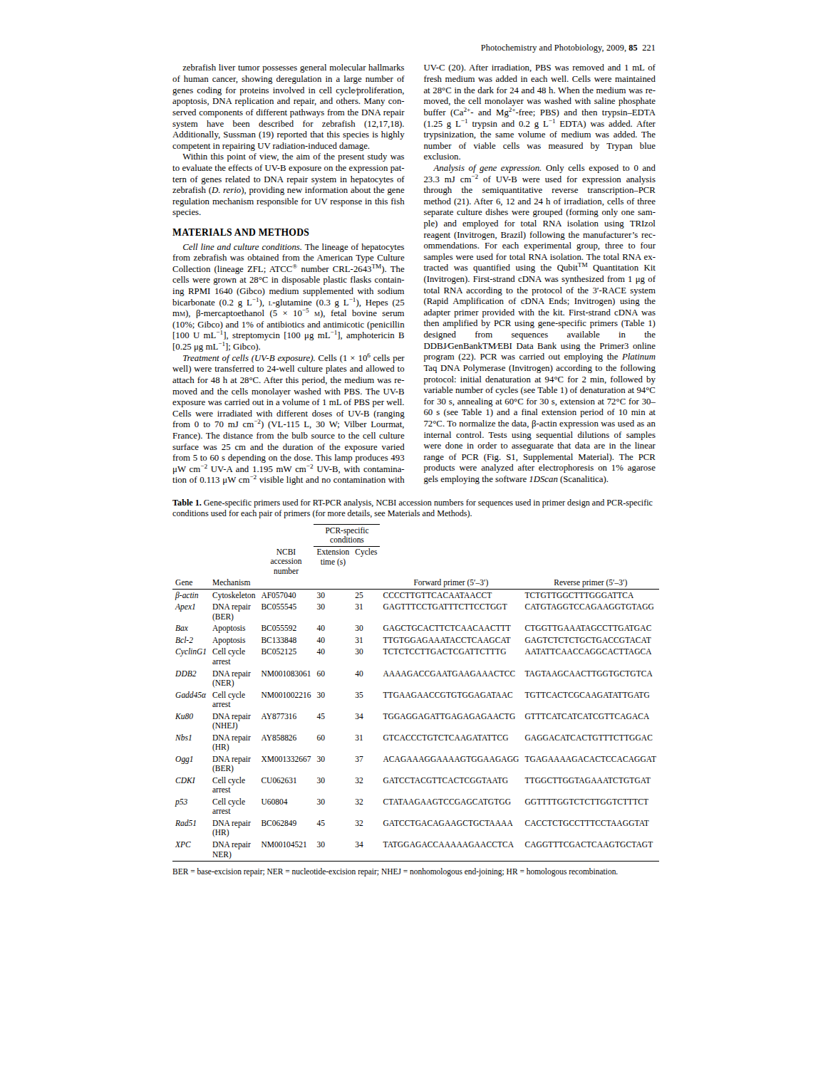Photochemistry and Photobiology, 2009, 85 221
zebrafish liver tumor possesses general molecular hallmarks of human cancer, showing deregulation in a large number of genes coding for proteins involved in cell cycle⁄proliferation, apoptosis, DNA replication and repair, and others. Many conserved components of different pathways from the DNA repair system have been described for zebrafish (12,17,18). Additionally, Sussman (19) reported that this species is highly competent in repairing UV radiation-induced damage.
Within this point of view, the aim of the present study was to evaluate the effects of UV-B exposure on the expression pattern of genes related to DNA repair system in hepatocytes of zebrafish (D. rerio), providing new information about the gene regulation mechanism responsible for UV response in this fish species.
MATERIALS AND METHODS
Cell line and culture conditions. The lineage of hepatocytes from zebrafish was obtained from the American Type Culture Collection (lineage ZFL; ATCC® number CRL-2643TM). The cells were grown at 28°C in disposable plastic flasks containing RPMI 1640 (Gibco) medium supplemented with sodium bicarbonate (0.2 g L−1), l-glutamine (0.3 g L−1), Hepes (25 mm), β-mercaptoethanol (5 × 10−5 m), fetal bovine serum (10%; Gibco) and 1% of antibiotics and antimicotic (penicillin [100 U mL−1], streptomycin [100 μg mL−1], amphotericin B [0.25 μg mL−1]; Gibco).
Treatment of cells (UV-B exposure). Cells (1 × 106 cells per well) were transferred to 24-well culture plates and allowed to attach for 48 h at 28°C. After this period, the medium was removed and the cells monolayer washed with PBS. The UV-B exposure was carried out in a volume of 1 mL of PBS per well. Cells were irradiated with different doses of UV-B (ranging from 0 to 70 mJ cm−2) (VL-115 L, 30 W; Vilber Lourmat, France). The distance from the bulb source to the cell culture surface was 25 cm and the duration of the exposure varied from 5 to 60 s depending on the dose. This lamp produces 493 μW cm−2 UV-A and 1.195 mW cm−2 UV-B, with contamination of 0.113 μW cm−2 visible light and no contamination with UV-C (20). After irradiation, PBS was removed and 1 mL of fresh medium was added in each well. Cells were maintained at 28°C in the dark for 24 and 48 h. When the medium was removed, the cell monolayer was washed with saline phosphate buffer (Ca2+- and Mg2+-free; PBS) and then trypsin–EDTA (1.25 g L−1 trypsin and 0.2 g L−1 EDTA) was added. After trypsinization, the same volume of medium was added. The number of viable cells was measured by Trypan blue exclusion.
Analysis of gene expression. Only cells exposed to 0 and 23.3 mJ cm−2 of UV-B were used for expression analysis through the semiquantitative reverse transcription–PCR method (21). After 6, 12 and 24 h of irradiation, cells of three separate culture dishes were grouped (forming only one sample) and employed for total RNA isolation using TRIzol reagent (Invitrogen, Brazil) following the manufacturer’s recommendations. For each experimental group, three to four samples were used for total RNA isolation. The total RNA extracted was quantified using the QubitTM Quantitation Kit (Invitrogen). First-strand cDNA was synthesized from 1 μg of total RNA according to the protocol of the 3′-RACE system (Rapid Amplification of cDNA Ends; Invitrogen) using the adapter primer provided with the kit. First-strand cDNA was then amplified by PCR using gene-specific primers (Table 1) designed from sequences available in the DDBJ⁄GenBankTM⁄EBI Data Bank using the Primer3 online program (22). PCR was carried out employing the Platinum Taq DNA Polymerase (Invitrogen) according to the following protocol: initial denaturation at 94°C for 2 min, followed by variable number of cycles (see Table 1) of denaturation at 94°C for 30 s, annealing at 60°C for 30 s, extension at 72°C for 30–60 s (see Table 1) and a final extension period of 10 min at 72°C. To normalize the data, β-actin expression was used as an internal control. Tests using sequential dilutions of samples were done in order to asseguarate that data are in the linear range of PCR (Fig. S1, Supplemental Material). The PCR products were analyzed after electrophoresis on 1% agarose gels employing the software 1DScan (Scanalitica).
Table 1. Gene-specific primers used for RT-PCR analysis, NCBI accession numbers for sequences used in primer design and PCR-specific conditions used for each pair of primers (for more details, see Materials and Methods).
| | PCR-specific conditions | |
| --- | --- | --- |
| | | NCBI accession number | Extension time (s) | Cycles | | |
| Gene | Mechanism | | | | Forward primer (5′–3′) | Reverse primer (5′–3′) |
| β-actin | Cytoskeleton | AF057040 | 30 | 25 | CCCCTTGTTCACAATAACCT | TCTGTTGGCTTTGGGATTCA |
| Apex1 | DNA repair (BER) | BC055545 | 30 | 31 | GAGTTTCCTGATTTCTTCCTGGT | CATGTAGGTCCAGAAGGTGTAGG |
| Bax | Apoptosis | BC055592 | 40 | 30 | GAGCTGCACTTCTCAACAACTTT | CTGGTTGAAATAGCCTTGATGAC |
| Bcl-2 | Apoptosis | BC133848 | 40 | 31 | TTGTGGAGAAATACCTCAAGCAT | GAGTCTCTCTGCTGACCGTACAT |
| CyclinG1 | Cell cycle arrest | BC052125 | 40 | 30 | TCTCTCCTTGACTCGATTCTTTG | AATATTCAACCAGGCACTTAGCA |
| DDB2 | DNA repair (NER) | NM001083061 | 60 | 40 | AAAAGACCGAATGAAGAAACTCC | TAGTAAGCAACTTGGTGCTGTCA |
| Gadd45α | Cell cycle arrest | NM001002216 | 30 | 35 | TTGAAGAACCGTGTGGAGATAAC | TGTTCACTCGCAAGATATTGATG |
| Ku80 | DNA repair (NHEJ) | AY877316 | 45 | 34 | TGGAGGAGATTGAGAGAGAACTG | GTTTCATCATCATCGTTCAGACA |
| Nbs1 | DNA repair (HR) | AY858826 | 60 | 31 | GTCACCCTGTCTCAAGATATTCG | GAGGACATCACTGTTTCTTGGAC |
| Ogg1 | DNA repair (BER) | XM001332667 | 30 | 37 | ACAGAAAGGAAAAGTGGAAGAGG | TGAGAAAAGACACTCCACAGGAT |
| CDKI | Cell cycle arrest | CU062631 | 30 | 32 | GATCCTACGTTCACTCGGTAATG | TTGGCTTGGTAGAAATCTGTGAT |
| p53 | Cell cycle arrest | U60804 | 30 | 32 | CTATAAGAAGTCCGAGCATGTGG | GGTTTTGGTCTCTTGGTCTTTCT |
| Rad51 | DNA repair (HR) | BC062849 | 45 | 32 | GATCCTGACAGAAGCTGCTAAAA | CACCTCTGCCTTTCCTAAGGTAT |
| XPC | DNA repair NER) | NM00104521 | 30 | 34 | TATGGAGACCAAAAAGAACCTCA | CAGGTTTCGACTCAAGTGCTAGT |
BER = base-excision repair; NER = nucleotide-excision repair; NHEJ = nonhomologous end-joining; HR = homologous recombination.